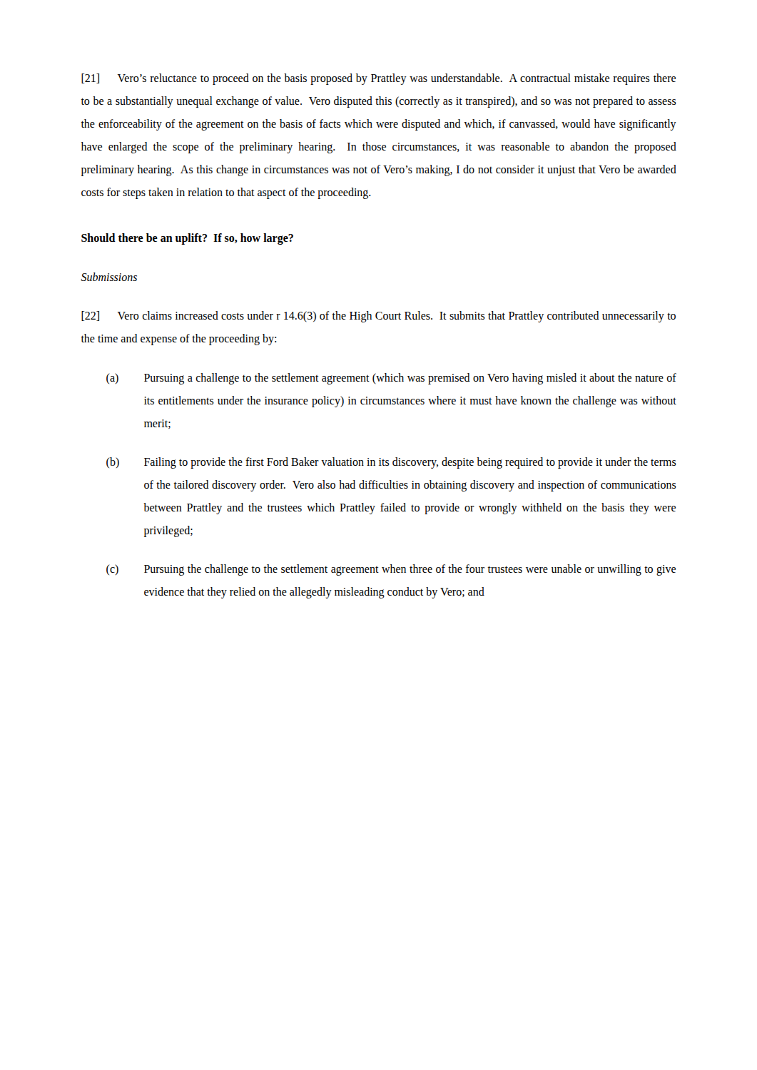[21] Vero’s reluctance to proceed on the basis proposed by Prattley was understandable. A contractual mistake requires there to be a substantially unequal exchange of value. Vero disputed this (correctly as it transpired), and so was not prepared to assess the enforceability of the agreement on the basis of facts which were disputed and which, if canvassed, would have significantly have enlarged the scope of the preliminary hearing. In those circumstances, it was reasonable to abandon the proposed preliminary hearing. As this change in circumstances was not of Vero’s making, I do not consider it unjust that Vero be awarded costs for steps taken in relation to that aspect of the proceeding.
Should there be an uplift? If so, how large?
Submissions
[22] Vero claims increased costs under r 14.6(3) of the High Court Rules. It submits that Prattley contributed unnecessarily to the time and expense of the proceeding by:
(a) Pursuing a challenge to the settlement agreement (which was premised on Vero having misled it about the nature of its entitlements under the insurance policy) in circumstances where it must have known the challenge was without merit;
(b) Failing to provide the first Ford Baker valuation in its discovery, despite being required to provide it under the terms of the tailored discovery order. Vero also had difficulties in obtaining discovery and inspection of communications between Prattley and the trustees which Prattley failed to provide or wrongly withheld on the basis they were privileged;
(c) Pursuing the challenge to the settlement agreement when three of the four trustees were unable or unwilling to give evidence that they relied on the allegedly misleading conduct by Vero; and